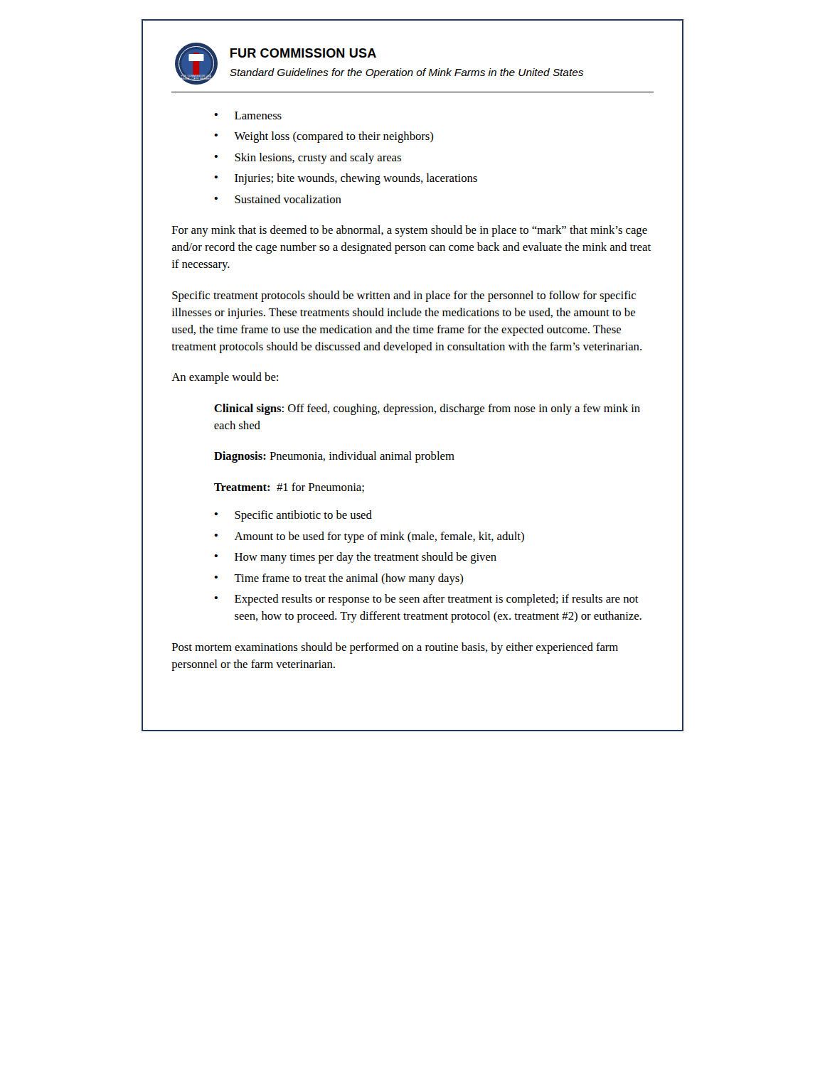FUR COMMISSION USA
ANIMAL CARE MEMBER
FUR COMMISSION USA
Standard Guidelines for the Operation of Mink Farms in the United States
Lameness
Weight loss (compared to their neighbors)
Skin lesions, crusty and scaly areas
Injuries; bite wounds, chewing wounds, lacerations
Sustained vocalization
For any mink that is deemed to be abnormal, a system should be in place to “mark” that mink’s cage and/or record the cage number so a designated person can come back and evaluate the mink and treat if necessary.
Specific treatment protocols should be written and in place for the personnel to follow for specific illnesses or injuries. These treatments should include the medications to be used, the amount to be used, the time frame to use the medication and the time frame for the expected outcome. These treatment protocols should be discussed and developed in consultation with the farm’s veterinarian.
An example would be:
Clinical signs: Off feed, coughing, depression, discharge from nose in only a few mink in each shed
Diagnosis: Pneumonia, individual animal problem
Treatment: #1 for Pneumonia;
Specific antibiotic to be used
Amount to be used for type of mink (male, female, kit, adult)
How many times per day the treatment should be given
Time frame to treat the animal (how many days)
Expected results or response to be seen after treatment is completed; if results are not seen, how to proceed. Try different treatment protocol (ex. treatment #2) or euthanize.
Post mortem examinations should be performed on a routine basis, by either experienced farm personnel or the farm veterinarian.